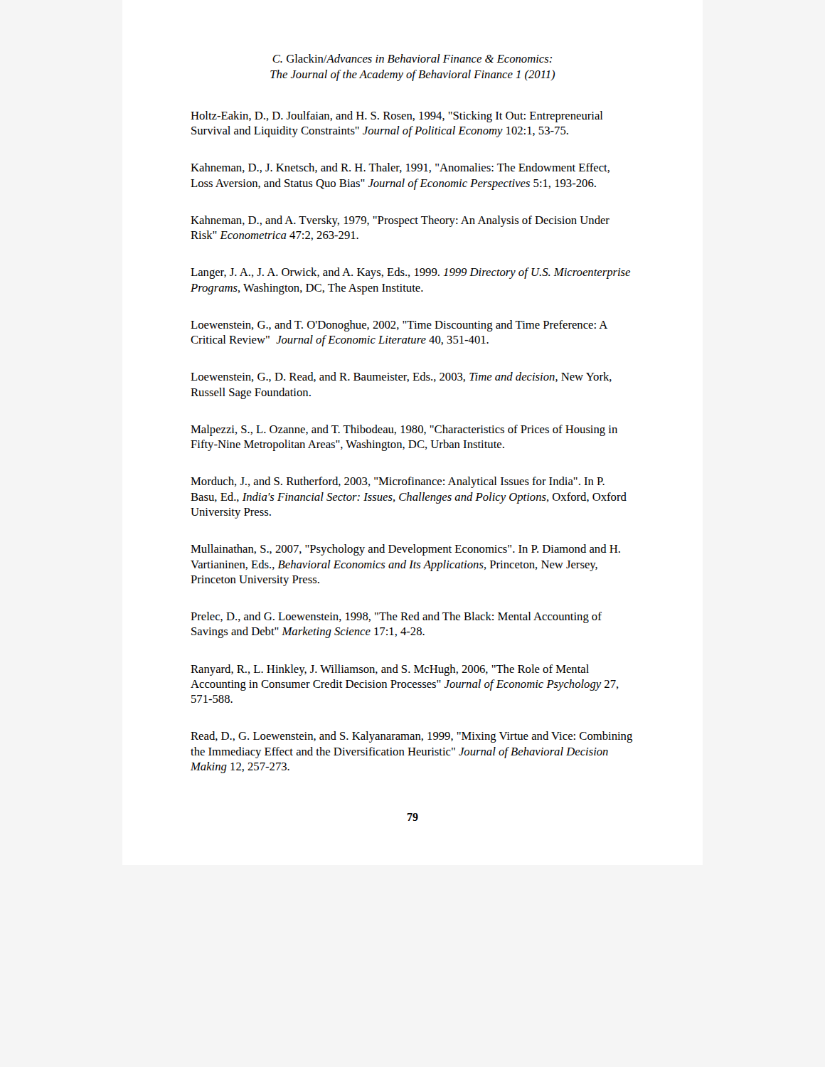C. Glackin/Advances in Behavioral Finance & Economics: The Journal of the Academy of Behavioral Finance 1 (2011)
Holtz-Eakin, D., D. Joulfaian, and H. S. Rosen, 1994, "Sticking It Out: Entrepreneurial Survival and Liquidity Constraints" Journal of Political Economy 102:1, 53-75.
Kahneman, D., J. Knetsch, and R. H. Thaler, 1991, "Anomalies: The Endowment Effect, Loss Aversion, and Status Quo Bias" Journal of Economic Perspectives 5:1, 193-206.
Kahneman, D., and A. Tversky, 1979, "Prospect Theory: An Analysis of Decision Under Risk" Econometrica 47:2, 263-291.
Langer, J. A., J. A. Orwick, and A. Kays, Eds., 1999. 1999 Directory of U.S. Microenterprise Programs, Washington, DC, The Aspen Institute.
Loewenstein, G., and T. O'Donoghue, 2002, "Time Discounting and Time Preference: A Critical Review" Journal of Economic Literature 40, 351-401.
Loewenstein, G., D. Read, and R. Baumeister, Eds., 2003, Time and decision, New York, Russell Sage Foundation.
Malpezzi, S., L. Ozanne, and T. Thibodeau, 1980, "Characteristics of Prices of Housing in Fifty-Nine Metropolitan Areas", Washington, DC, Urban Institute.
Morduch, J., and S. Rutherford, 2003, "Microfinance: Analytical Issues for India". In P. Basu, Ed., India's Financial Sector: Issues, Challenges and Policy Options, Oxford, Oxford University Press.
Mullainathan, S., 2007, "Psychology and Development Economics". In P. Diamond and H. Vartianinen, Eds., Behavioral Economics and Its Applications, Princeton, New Jersey, Princeton University Press.
Prelec, D., and G. Loewenstein, 1998, "The Red and The Black: Mental Accounting of Savings and Debt" Marketing Science 17:1, 4-28.
Ranyard, R., L. Hinkley, J. Williamson, and S. McHugh, 2006, "The Role of Mental Accounting in Consumer Credit Decision Processes" Journal of Economic Psychology 27, 571-588.
Read, D., G. Loewenstein, and S. Kalyanaraman, 1999, "Mixing Virtue and Vice: Combining the Immediacy Effect and the Diversification Heuristic" Journal of Behavioral Decision Making 12, 257-273.
79